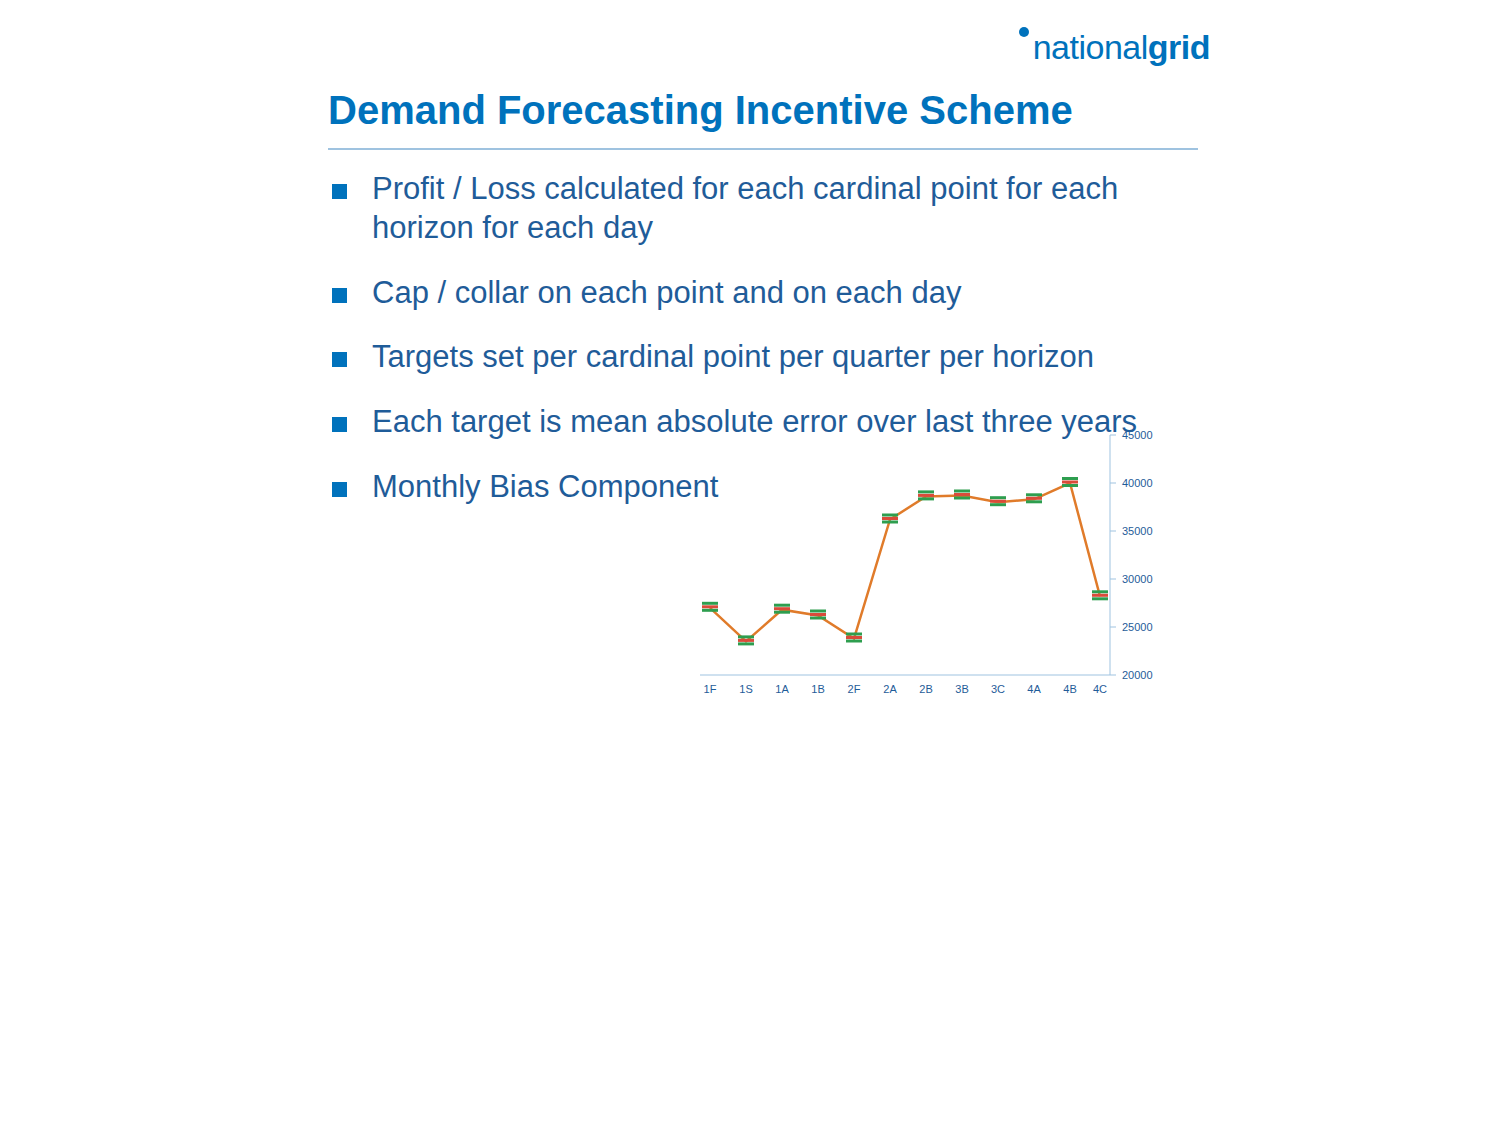nationalgrid
Demand Forecasting Incentive Scheme
Profit / Loss calculated for each cardinal point for each horizon for each day
Cap / collar on each point and on each day
Targets set per cardinal point per quarter per horizon
Each target is mean absolute error over last three years
Monthly Bias Component
45000 40000 35000 30000 25000 20000 values: 27000,23500,26800,26200,23800,36200,38600,38700,38000,38300,40000,28200 1F 1S 1A 1B 2F 2A 2B 3B 3C 4A 4B 4C